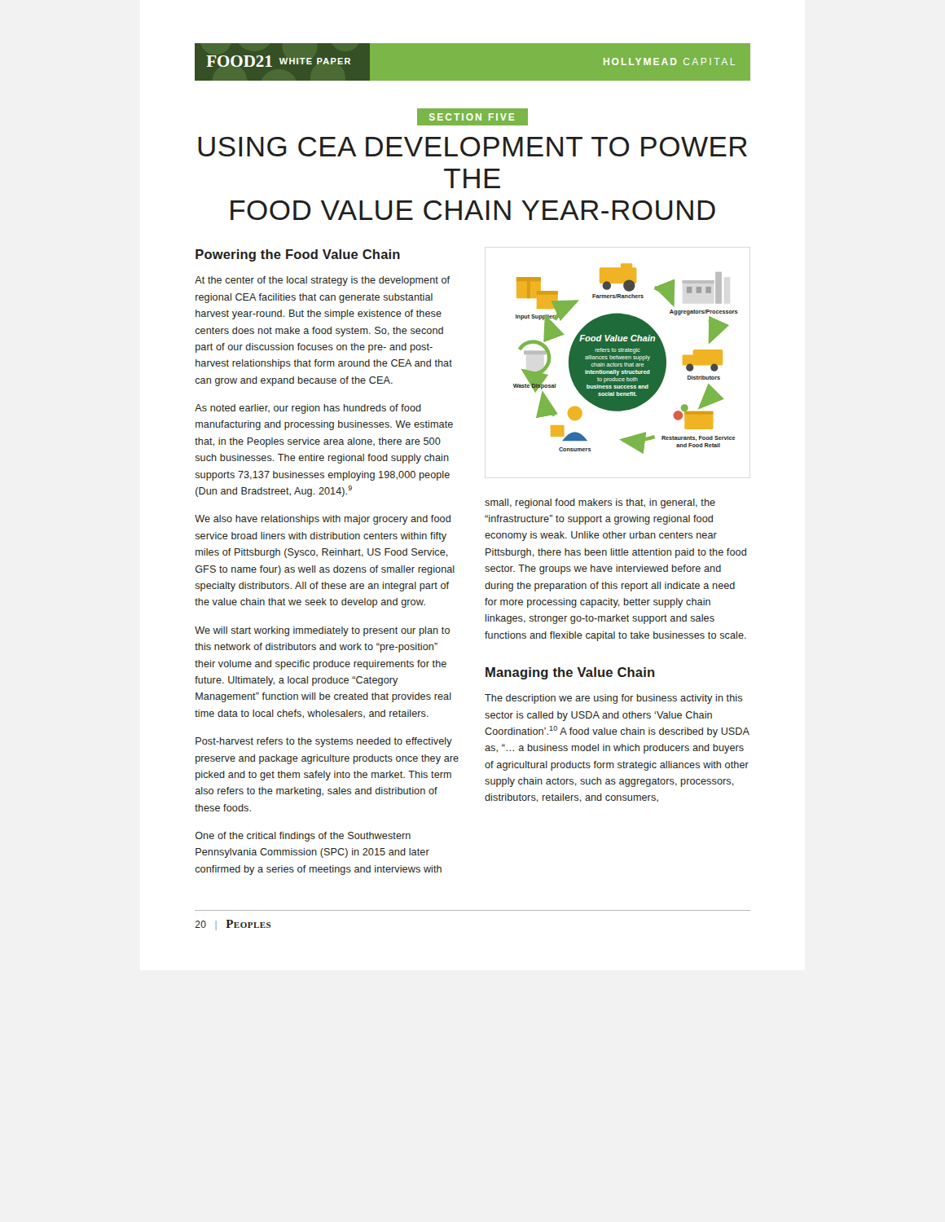FOOD21 WHITE PAPER
HOLLYMEAD CAPITAL
SECTION FIVE
Using CEA Development to Power the
Food Value Chain Year-Round
Powering the Food Value Chain
At the center of the local strategy is the development of regional CEA facilities that can generate substantial harvest year-round. But the simple existence of these centers does not make a food system. So, the second part of our discussion focuses on the pre- and post-harvest relationships that form around the CEA and that can grow and expand because of the CEA.
As noted earlier, our region has hundreds of food manufacturing and processing businesses. We estimate that, in the Peoples service area alone, there are 500 such businesses. The entire regional food supply chain supports 73,137 businesses employing 198,000 people (Dun and Bradstreet, Aug. 2014).9
We also have relationships with major grocery and food service broad liners with distribution centers within fifty miles of Pittsburgh (Sysco, Reinhart, US Food Service, GFS to name four) as well as dozens of smaller regional specialty distributors. All of these are an integral part of the value chain that we seek to develop and grow.
We will start working immediately to present our plan to this network of distributors and work to “pre-position” their volume and specific produce requirements for the future. Ultimately, a local produce “Category Management” function will be created that provides real time data to local chefs, wholesalers, and retailers.
Post-harvest refers to the systems needed to effectively preserve and package agriculture products once they are picked and to get them safely into the market. This term also refers to the marketing, sales and distribution of these foods.
One of the critical findings of the Southwestern Pennsylvania Commission (SPC) in 2015 and later confirmed by a series of meetings and interviews with
Food Value Chain refers to strategic alliances between supply chain actors that are intentionally structured to produce both business success and social benefit. Farmers/Ranchers Input Suppliers Aggregators/Processors Distributors Restaurants, Food Service and Food Retail Consumers Waste Disposal
small, regional food makers is that, in general, the “infrastructure” to support a growing regional food economy is weak. Unlike other urban centers near Pittsburgh, there has been little attention paid to the food sector. The groups we have interviewed before and during the preparation of this report all indicate a need for more processing capacity, better supply chain linkages, stronger go-to-market support and sales functions and flexible capital to take businesses to scale.
Managing the Value Chain
The description we are using for business activity in this sector is called by USDA and others ‘Value Chain Coordination’.10 A food value chain is described by USDA as, “… a business model in which producers and buyers of agricultural products form strategic alliances with other supply chain actors, such as aggregators, processors, distributors, retailers, and consumers,
20|Peoples